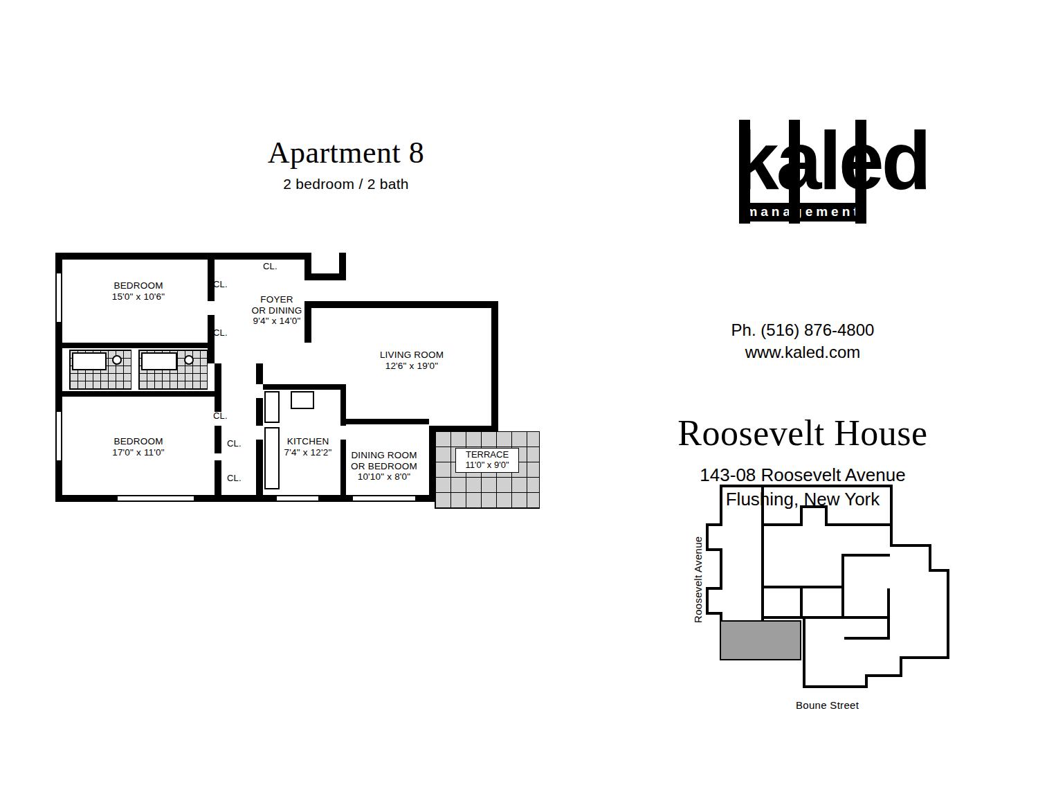Apartment 8
2 bedroom / 2 bath
TERRACE
11'0" x 9'0"
BEDROOM15'0" x 10'6"
BEDROOM17'0" x 11'0"
FOYER
OR DINING9'4" x 14'0"
LIVING ROOM12'6" x 19'0"
KITCHEN7'4" x 12'2"
DINING ROOM
OR BEDROOM10'10" x 8'0"
CL.
CL.
CL.
CL.
CL.
CL.
kaled
management
Ph. (516) 876-4800
www.kaled.com
Roosevelt House
143-08 Roosevelt Avenue
Flushing, New York
Roosevelt Avenue
Boune Street